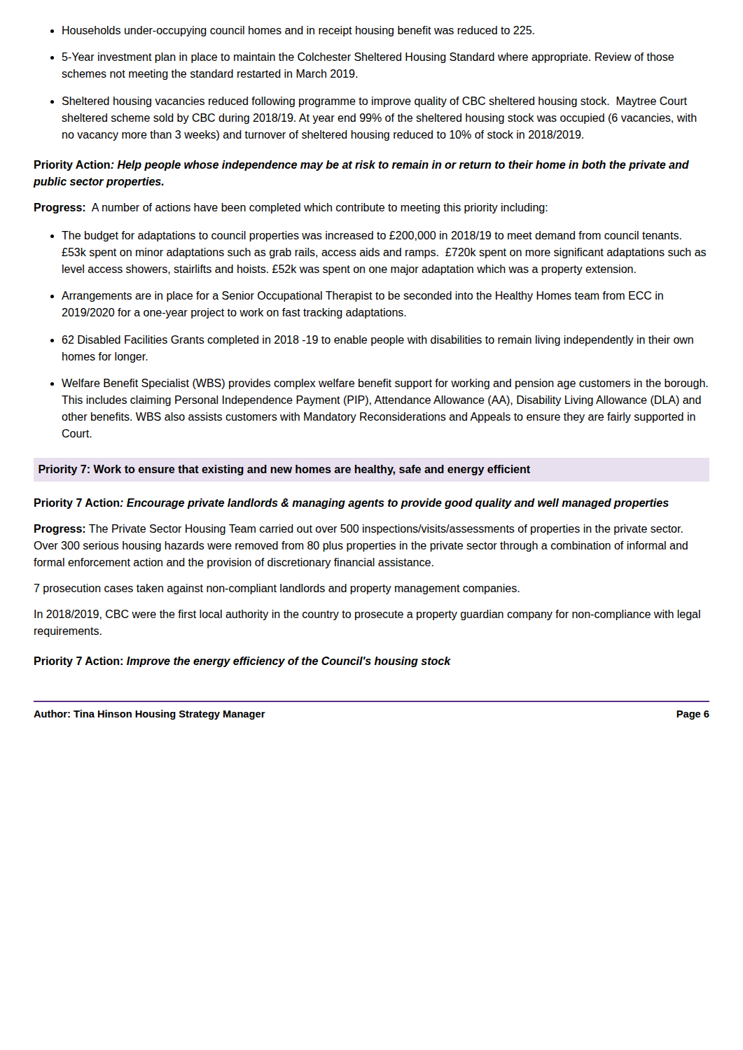Households under-occupying council homes and in receipt housing benefit was reduced to 225.
5-Year investment plan in place to maintain the Colchester Sheltered Housing Standard where appropriate. Review of those schemes not meeting the standard restarted in March 2019.
Sheltered housing vacancies reduced following programme to improve quality of CBC sheltered housing stock. Maytree Court sheltered scheme sold by CBC during 2018/19. At year end 99% of the sheltered housing stock was occupied (6 vacancies, with no vacancy more than 3 weeks) and turnover of sheltered housing reduced to 10% of stock in 2018/2019.
Priority Action: Help people whose independence may be at risk to remain in or return to their home in both the private and public sector properties.
Progress: A number of actions have been completed which contribute to meeting this priority including:
The budget for adaptations to council properties was increased to £200,000 in 2018/19 to meet demand from council tenants. £53k spent on minor adaptations such as grab rails, access aids and ramps. £720k spent on more significant adaptations such as level access showers, stairlifts and hoists. £52k was spent on one major adaptation which was a property extension.
Arrangements are in place for a Senior Occupational Therapist to be seconded into the Healthy Homes team from ECC in 2019/2020 for a one-year project to work on fast tracking adaptations.
62 Disabled Facilities Grants completed in 2018 -19 to enable people with disabilities to remain living independently in their own homes for longer.
Welfare Benefit Specialist (WBS) provides complex welfare benefit support for working and pension age customers in the borough. This includes claiming Personal Independence Payment (PIP), Attendance Allowance (AA), Disability Living Allowance (DLA) and other benefits. WBS also assists customers with Mandatory Reconsiderations and Appeals to ensure they are fairly supported in Court.
Priority 7: Work to ensure that existing and new homes are healthy, safe and energy efficient
Priority 7 Action: Encourage private landlords & managing agents to provide good quality and well managed properties
Progress: The Private Sector Housing Team carried out over 500 inspections/visits/assessments of properties in the private sector. Over 300 serious housing hazards were removed from 80 plus properties in the private sector through a combination of informal and formal enforcement action and the provision of discretionary financial assistance.
7 prosecution cases taken against non-compliant landlords and property management companies.
In 2018/2019, CBC were the first local authority in the country to prosecute a property guardian company for non-compliance with legal requirements.
Priority 7 Action: Improve the energy efficiency of the Council's housing stock
Author: Tina Hinson Housing Strategy Manager Page 6